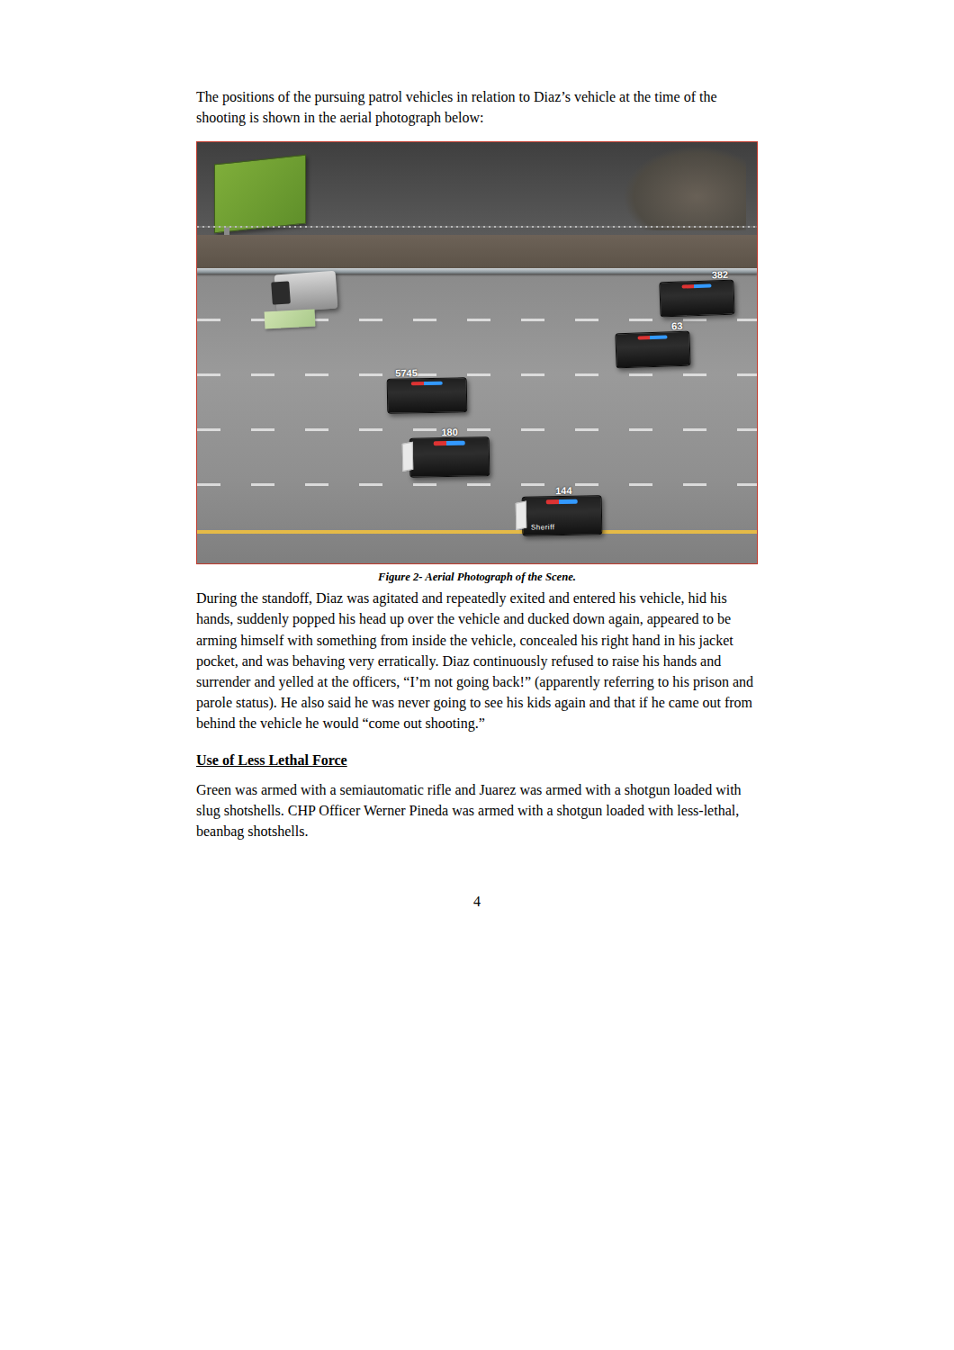The positions of the pursuing patrol vehicles in relation to Diaz’s vehicle at the time of the shooting is shown in the aerial photograph below:
382
63
5745
180
144
Sheriff
Figure 2- Aerial Photograph of the Scene.
During the standoff, Diaz was agitated and repeatedly exited and entered his vehicle, hid his hands, suddenly popped his head up over the vehicle and ducked down again, appeared to be arming himself with something from inside the vehicle, concealed his right hand in his jacket pocket, and was behaving very erratically. Diaz continuously refused to raise his hands and surrender and yelled at the officers, “I’m not going back!” (apparently referring to his prison and parole status). He also said he was never going to see his kids again and that if he came out from behind the vehicle he would “come out shooting.”
Use of Less Lethal Force
Green was armed with a semiautomatic rifle and Juarez was armed with a shotgun loaded with slug shotshells. CHP Officer Werner Pineda was armed with a shotgun loaded with less-lethal, beanbag shotshells.
4